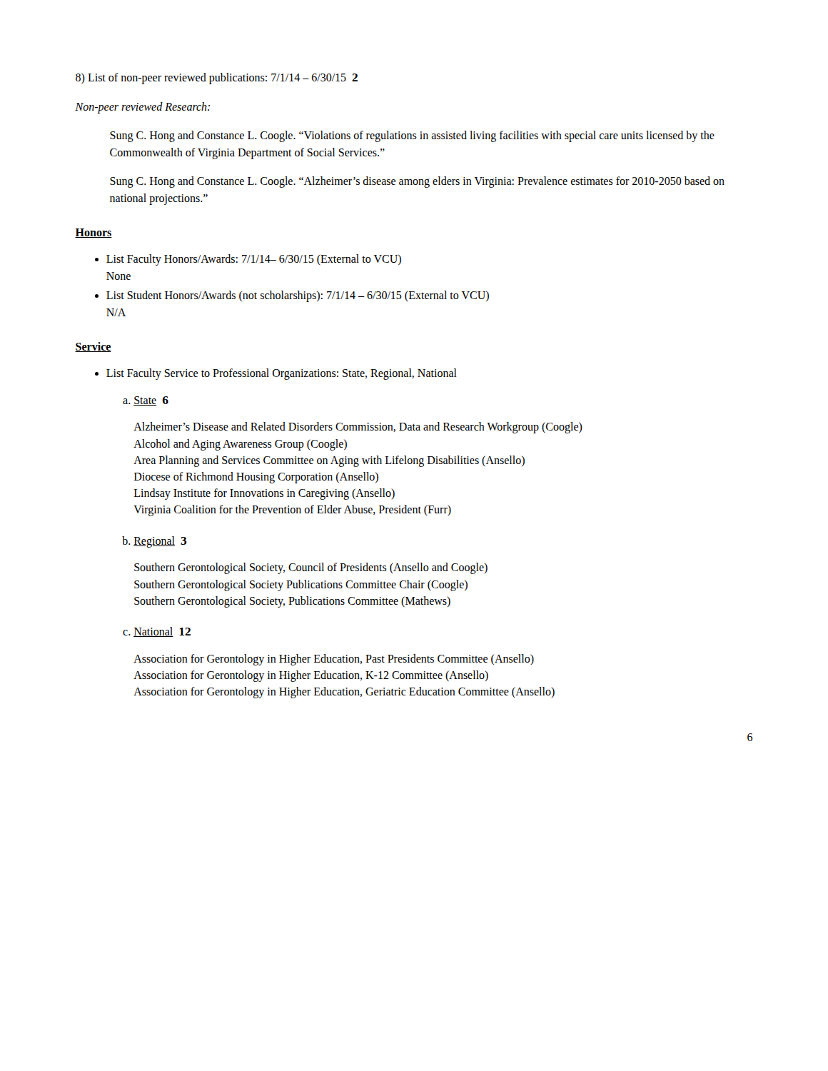8) List of non-peer reviewed publications: 7/1/14 – 6/30/15 2
Non-peer reviewed Research:
Sung C. Hong and Constance L. Coogle. “Violations of regulations in assisted living facilities with special care units licensed by the Commonwealth of Virginia Department of Social Services.”
Sung C. Hong and Constance L. Coogle. “Alzheimer’s disease among elders in Virginia: Prevalence estimates for 2010-2050 based on national projections.”
Honors
List Faculty Honors/Awards: 7/1/14– 6/30/15 (External to VCU)
None
List Student Honors/Awards (not scholarships): 7/1/14 – 6/30/15 (External to VCU)
N/A
Service
List Faculty Service to Professional Organizations: State, Regional, National
State 6
Alzheimer’s Disease and Related Disorders Commission, Data and Research Workgroup (Coogle)
Alcohol and Aging Awareness Group (Coogle)
Area Planning and Services Committee on Aging with Lifelong Disabilities (Ansello)
Diocese of Richmond Housing Corporation (Ansello)
Lindsay Institute for Innovations in Caregiving (Ansello)
Virginia Coalition for the Prevention of Elder Abuse, President (Furr)
Regional 3
Southern Gerontological Society, Council of Presidents (Ansello and Coogle)
Southern Gerontological Society Publications Committee Chair (Coogle)
Southern Gerontological Society, Publications Committee (Mathews)
National 12
Association for Gerontology in Higher Education, Past Presidents Committee (Ansello)
Association for Gerontology in Higher Education, K-12 Committee (Ansello)
Association for Gerontology in Higher Education, Geriatric Education Committee (Ansello)
6